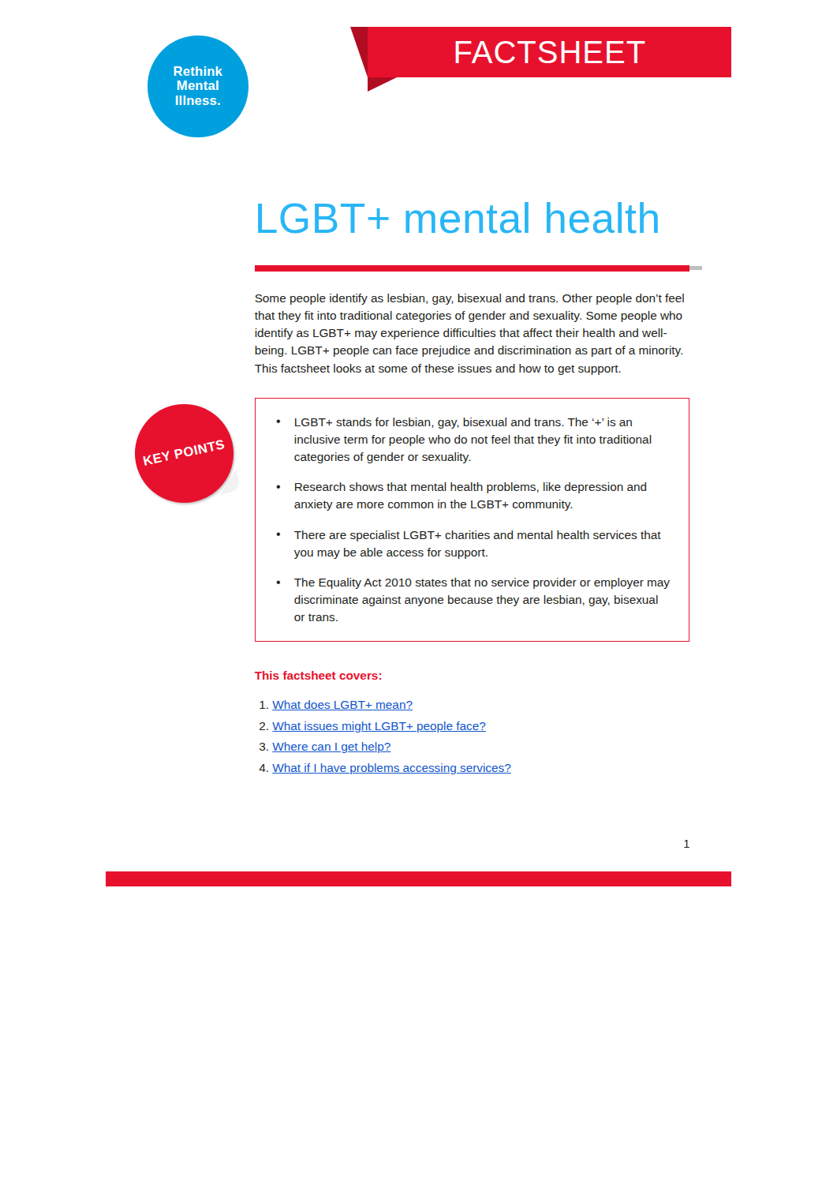Rethink
Mental
Illness.
FACTSHEET
LGBT+ mental health
Some people identify as lesbian, gay, bisexual and trans. Other people don’t feel that they fit into traditional categories of gender and sexuality. Some people who identify as LGBT+ may experience difficulties that affect their health and well-being. LGBT+ people can face prejudice and discrimination as part of a minority. This factsheet looks at some of these issues and how to get support.
KEY POINTS
LGBT+ stands for lesbian, gay, bisexual and trans. The ‘+’ is an inclusive term for people who do not feel that they fit into traditional categories of gender or sexuality.
Research shows that mental health problems, like depression and anxiety are more common in the LGBT+ community.
There are specialist LGBT+ charities and mental health services that you may be able access for support.
The Equality Act 2010 states that no service provider or employer may discriminate against anyone because they are lesbian, gay, bisexual or trans.
This factsheet covers:
What does LGBT+ mean?
What issues might LGBT+ people face?
Where can I get help?
What if I have problems accessing services?
1